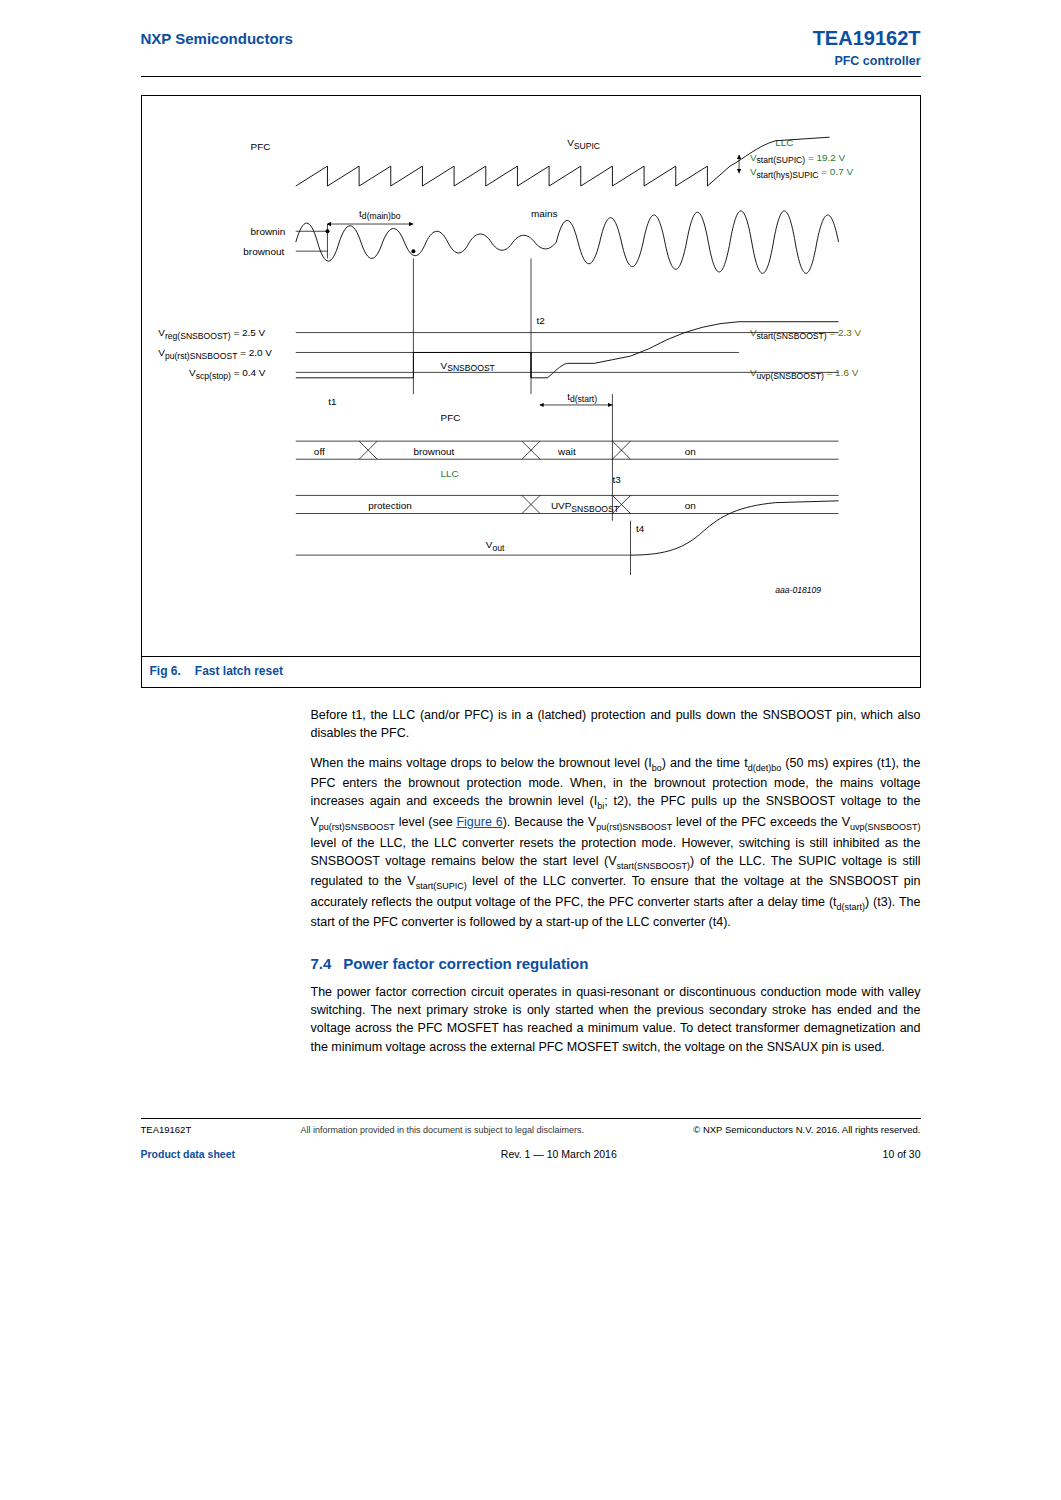NXP Semiconductors
TEA19162T
PFC controller
PFC VSUPIC LLC Vstart(SUPIC) = 19.2 V Vstart(hys)SUPIC = 0.7 V td(main)bo mains brownin brownout Vreg(SNSBOOST) = 2.5 V Vpu(rst)SNSBOOST = 2.0 V Vscp(stop) = 0.4 V Vstart(SNSBOOST) = 2.3 V Vuvp(SNSBOOST) = 1.6 V VSNSBOOST t2 t1 td(start) PFC off brownout wait on LLC protection UVPSNSBOOST on t3 Vout t4 aaa-018109
Fig 6. Fast latch reset
Before t1, the LLC (and/or PFC) is in a (latched) protection and pulls down the SNSBOOST pin, which also disables the PFC.
When the mains voltage drops to below the brownout level (Ibo) and the time td(det)bo (50 ms) expires (t1), the PFC enters the brownout protection mode. When, in the brownout protection mode, the mains voltage increases again and exceeds the brownin level (Ibi; t2), the PFC pulls up the SNSBOOST voltage to the Vpu(rst)SNSBOOST level (see Figure 6). Because the Vpu(rst)SNSBOOST level of the PFC exceeds the Vuvp(SNSBOOST) level of the LLC, the LLC converter resets the protection mode. However, switching is still inhibited as the SNSBOOST voltage remains below the start level (Vstart(SNSBOOST)) of the LLC. The SUPIC voltage is still regulated to the Vstart(SUPIC) level of the LLC converter. To ensure that the voltage at the SNSBOOST pin accurately reflects the output voltage of the PFC, the PFC converter starts after a delay time (td(start)) (t3). The start of the PFC converter is followed by a start-up of the LLC converter (t4).
7.4 Power factor correction regulation
The power factor correction circuit operates in quasi-resonant or discontinuous conduction mode with valley switching. The next primary stroke is only started when the previous secondary stroke has ended and the voltage across the PFC MOSFET has reached a minimum value. To detect transformer demagnetization and the minimum voltage across the external PFC MOSFET switch, the voltage on the SNSAUX pin is used.
TEA19162T
All information provided in this document is subject to legal disclaimers.
© NXP Semiconductors N.V. 2016. All rights reserved.
Product data sheet
Rev. 1 — 10 March 2016
10 of 30